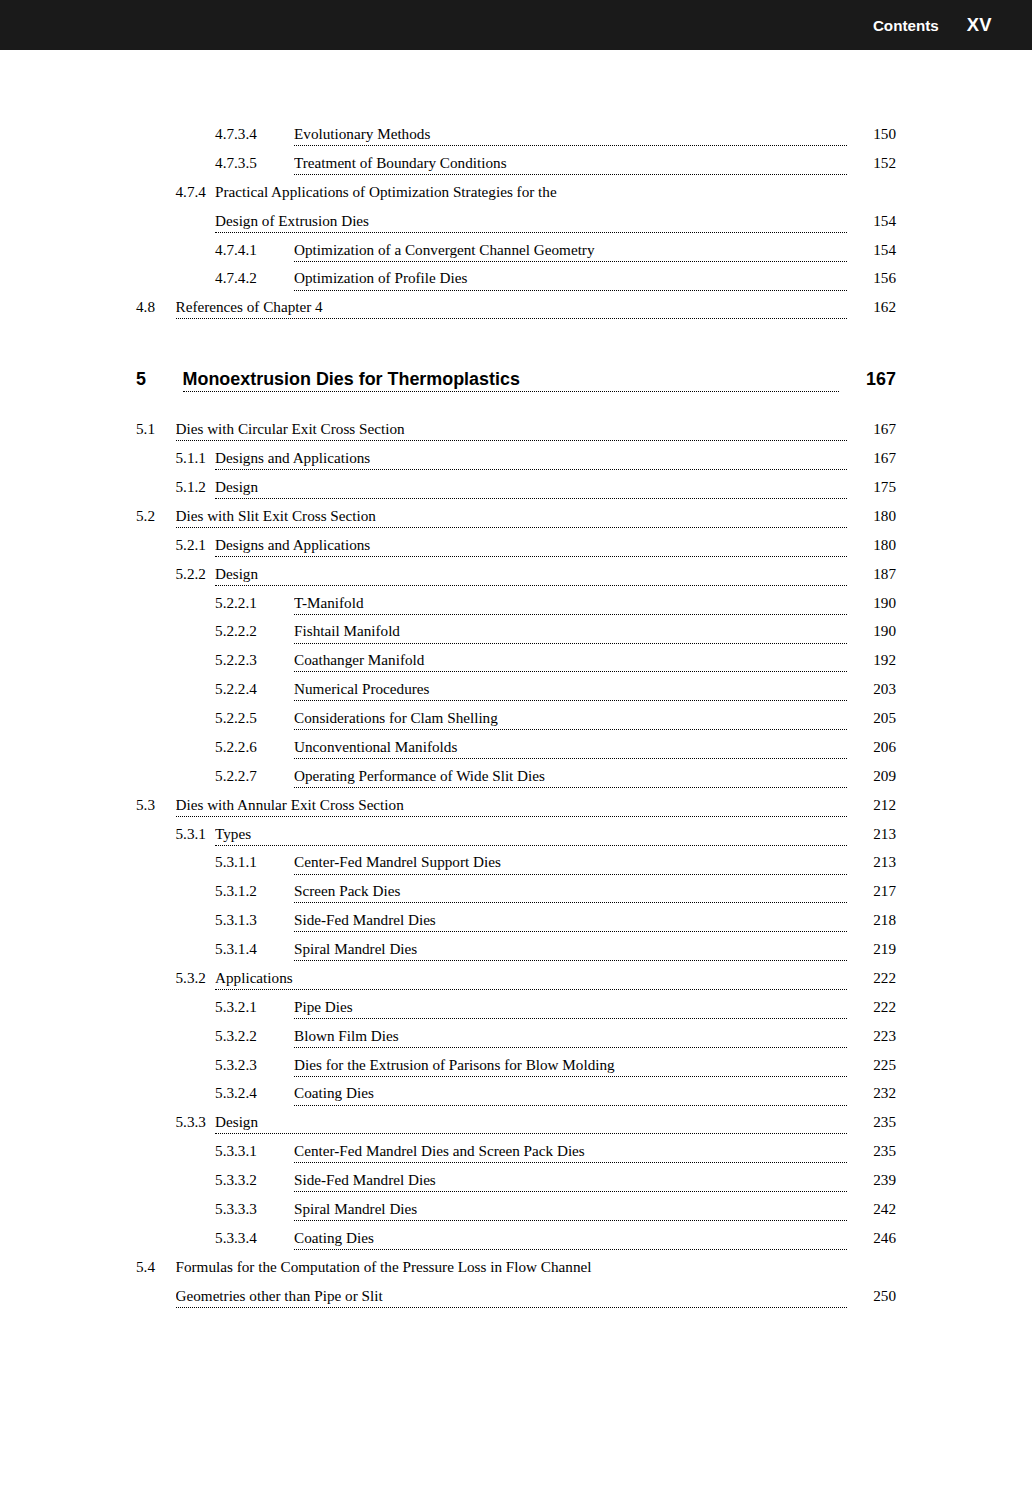Contents XV
4.7.3.4 Evolutionary Methods 150
4.7.3.5 Treatment of Boundary Conditions 152
4.7.4 Practical Applications of Optimization Strategies for the
Design of Extrusion Dies 154
4.7.4.1 Optimization of a Convergent Channel Geometry 154
4.7.4.2 Optimization of Profile Dies 156
4.8 References of Chapter 4 162
5 Monoextrusion Dies for Thermoplastics 167
5.1 Dies with Circular Exit Cross Section 167
5.1.1 Designs and Applications 167
5.1.2 Design 175
5.2 Dies with Slit Exit Cross Section 180
5.2.1 Designs and Applications 180
5.2.2 Design 187
5.2.2.1 T-Manifold 190
5.2.2.2 Fishtail Manifold 190
5.2.2.3 Coathanger Manifold 192
5.2.2.4 Numerical Procedures 203
5.2.2.5 Considerations for Clam Shelling 205
5.2.2.6 Unconventional Manifolds 206
5.2.2.7 Operating Performance of Wide Slit Dies 209
5.3 Dies with Annular Exit Cross Section 212
5.3.1 Types 213
5.3.1.1 Center-Fed Mandrel Support Dies 213
5.3.1.2 Screen Pack Dies 217
5.3.1.3 Side-Fed Mandrel Dies 218
5.3.1.4 Spiral Mandrel Dies 219
5.3.2 Applications 222
5.3.2.1 Pipe Dies 222
5.3.2.2 Blown Film Dies 223
5.3.2.3 Dies for the Extrusion of Parisons for Blow Molding 225
5.3.2.4 Coating Dies 232
5.3.3 Design 235
5.3.3.1 Center-Fed Mandrel Dies and Screen Pack Dies 235
5.3.3.2 Side-Fed Mandrel Dies 239
5.3.3.3 Spiral Mandrel Dies 242
5.3.3.4 Coating Dies 246
5.4 Formulas for the Computation of the Pressure Loss in Flow Channel
Geometries other than Pipe or Slit 250